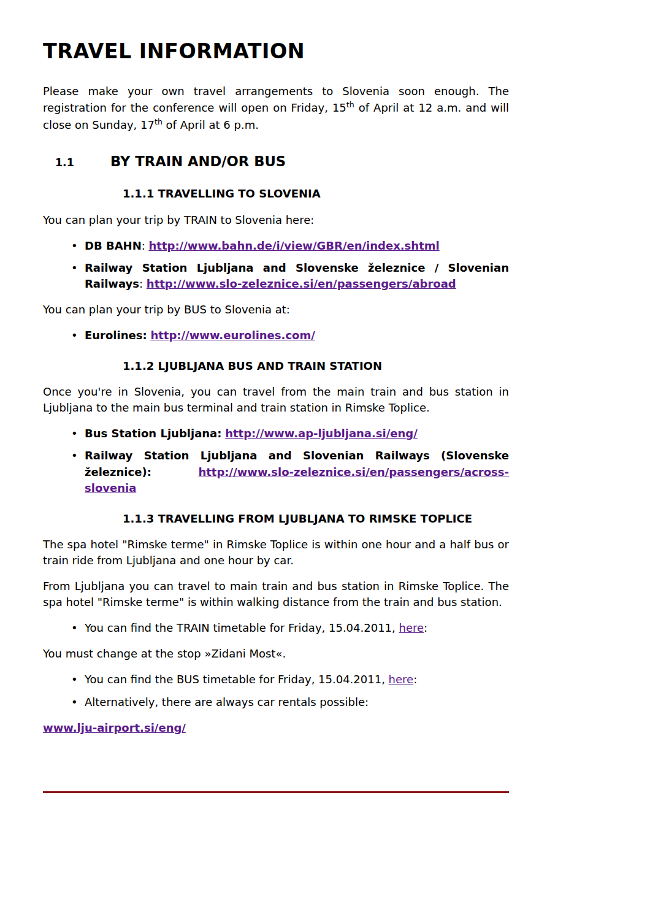TRAVEL INFORMATION
Please make your own travel arrangements to Slovenia soon enough. The registration for the conference will open on Friday, 15th of April at 12 a.m. and will close on Sunday, 17th of April at 6 p.m.
1.1 BY TRAIN AND/OR BUS
1.1.1 TRAVELLING TO SLOVENIA
You can plan your trip by TRAIN to Slovenia here:
DB BAHN: http://www.bahn.de/i/view/GBR/en/index.shtml
Railway Station Ljubljana and Slovenske železnice / Slovenian Railways: http://www.slo-zeleznice.si/en/passengers/abroad
You can plan your trip by BUS to Slovenia at:
Eurolines: http://www.eurolines.com/
1.1.2 LJUBLJANA BUS AND TRAIN STATION
Once you're in Slovenia, you can travel from the main train and bus station in Ljubljana to the main bus terminal and train station in Rimske Toplice.
Bus Station Ljubljana: http://www.ap-ljubljana.si/eng/
Railway Station Ljubljana and Slovenian Railways (Slovenske železnice): http://www.slo-zeleznice.si/en/passengers/across-slovenia
1.1.3 TRAVELLING FROM LJUBLJANA TO RIMSKE TOPLICE
The spa hotel "Rimske terme" in Rimske Toplice is within one hour and a half bus or train ride from Ljubljana and one hour by car.
From Ljubljana you can travel to main train and bus station in Rimske Toplice. The spa hotel "Rimske terme" is within walking distance from the train and bus station.
You can find the TRAIN timetable for Friday, 15.04.2011, here:
You must change at the stop »Zidani Most«.
You can find the BUS timetable for Friday, 15.04.2011, here:
Alternatively, there are always car rentals possible:
www.lju-airport.si/eng/